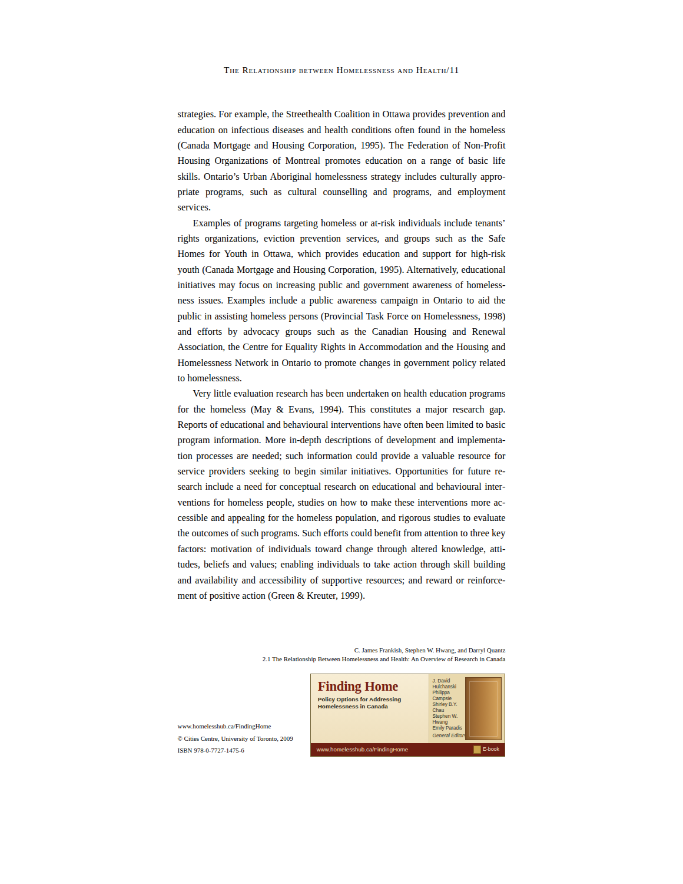The Relationship between Homelessness and Health/11
strategies. For example, the Streethealth Coalition in Ottawa provides prevention and education on infectious diseases and health conditions often found in the homeless (Canada Mortgage and Housing Corporation, 1995). The Federation of Non-Profit Housing Organizations of Montreal promotes education on a range of basic life skills. Ontario’s Urban Aboriginal homelessness strategy includes culturally appropriate programs, such as cultural counselling and programs, and employment services.
Examples of programs targeting homeless or at-risk individuals include tenants’ rights organizations, eviction prevention services, and groups such as the Safe Homes for Youth in Ottawa, which provides education and support for high-risk youth (Canada Mortgage and Housing Corporation, 1995). Alternatively, educational initiatives may focus on increasing public and government awareness of homelessness issues. Examples include a public awareness campaign in Ontario to aid the public in assisting homeless persons (Provincial Task Force on Homelessness, 1998) and efforts by advocacy groups such as the Canadian Housing and Renewal Association, the Centre for Equality Rights in Accommodation and the Housing and Homelessness Network in Ontario to promote changes in government policy related to homelessness.
Very little evaluation research has been undertaken on health education programs for the homeless (May & Evans, 1994). This constitutes a major research gap. Reports of educational and behavioural interventions have often been limited to basic program information. More in-depth descriptions of development and implementation processes are needed; such information could provide a valuable resource for service providers seeking to begin similar initiatives. Opportunities for future research include a need for conceptual research on educational and behavioural interventions for homeless people, studies on how to make these interventions more accessible and appealing for the homeless population, and rigorous studies to evaluate the outcomes of such programs. Such efforts could benefit from attention to three key factors: motivation of individuals toward change through altered knowledge, attitudes, beliefs and values; enabling individuals to take action through skill building and availability and accessibility of supportive resources; and reward or reinforcement of positive action (Green & Kreuter, 1999).
C. James Frankish, Stephen W. Hwang, and Darryl Quantz 2.1 The Relationship Between Homelessness and Health: An Overview of Research in Canada
www.homelesshub.ca/FindingHome
© Cities Centre, University of Toronto, 2009
ISBN 978-0-7727-1475-6
Finding Home
Policy Options for Addressing
Homelessness in Canada
J. David Hulchanski
Philippa Campsie
Shirley B.Y. Chau
Stephen W. Hwang
Emily Paradis General Editors
www.homelesshub.ca/FindingHome E-book